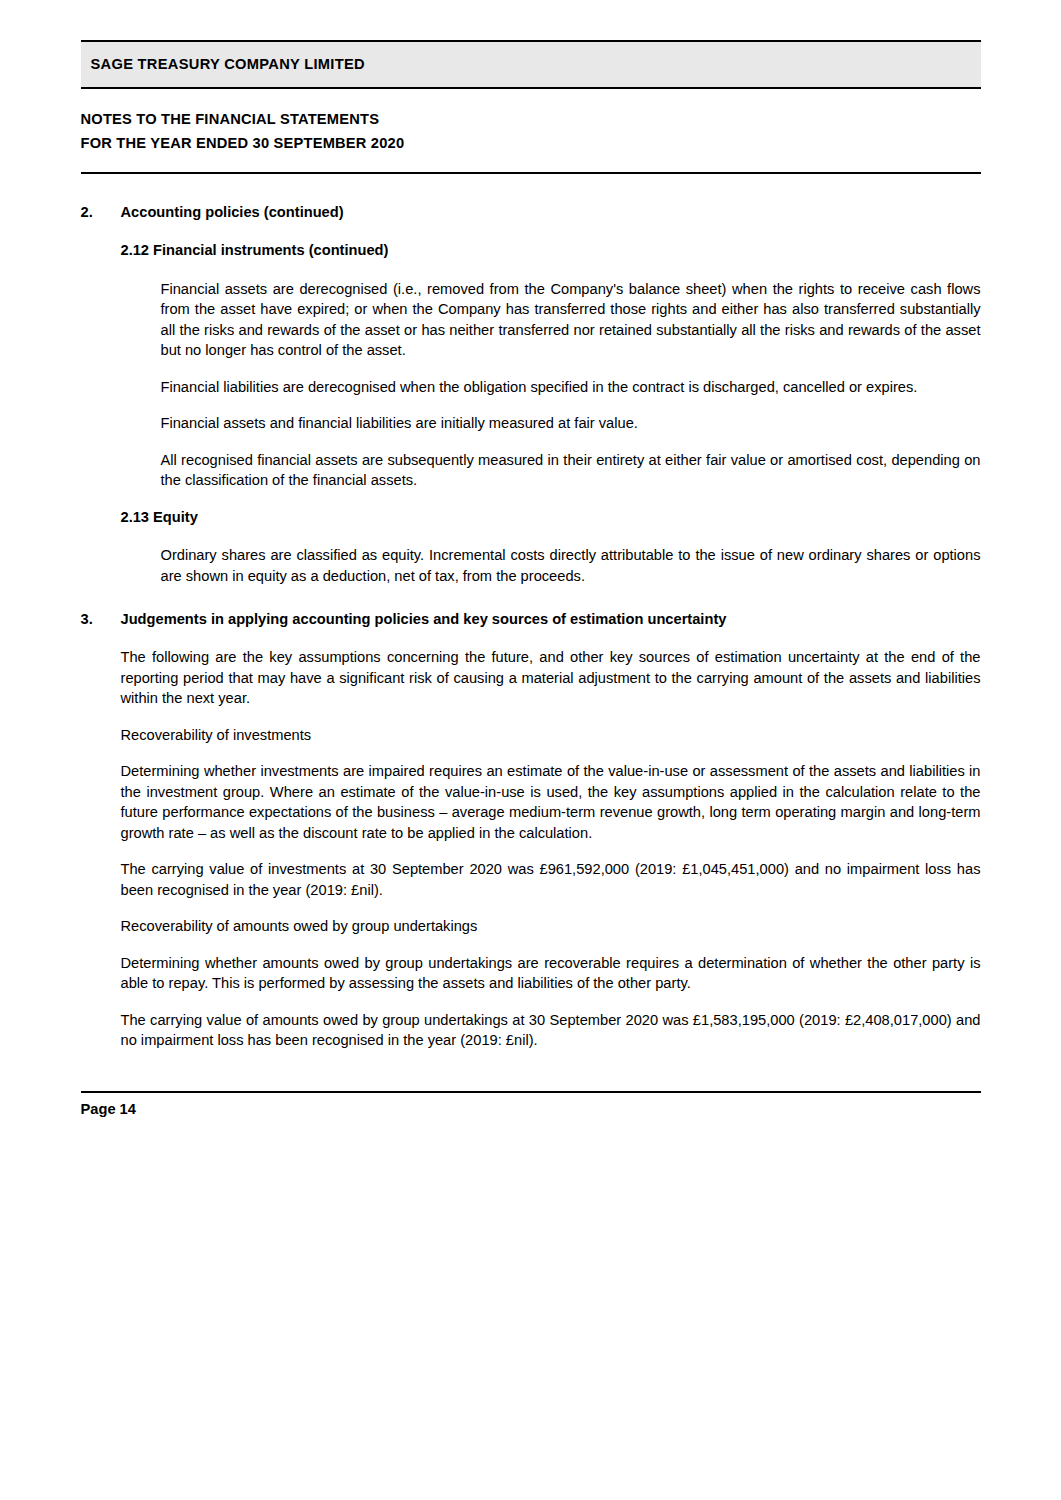SAGE TREASURY COMPANY LIMITED
NOTES TO THE FINANCIAL STATEMENTS
FOR THE YEAR ENDED 30 SEPTEMBER 2020
2. Accounting policies (continued)
2.12 Financial instruments (continued)
Financial assets are derecognised (i.e., removed from the Company's balance sheet) when the rights to receive cash flows from the asset have expired; or when the Company has transferred those rights and either has also transferred substantially all the risks and rewards of the asset or has neither transferred nor retained substantially all the risks and rewards of the asset but no longer has control of the asset.
Financial liabilities are derecognised when the obligation specified in the contract is discharged, cancelled or expires.
Financial assets and financial liabilities are initially measured at fair value.
All recognised financial assets are subsequently measured in their entirety at either fair value or amortised cost, depending on the classification of the financial assets.
2.13 Equity
Ordinary shares are classified as equity. Incremental costs directly attributable to the issue of new ordinary shares or options are shown in equity as a deduction, net of tax, from the proceeds.
3. Judgements in applying accounting policies and key sources of estimation uncertainty
The following are the key assumptions concerning the future, and other key sources of estimation uncertainty at the end of the reporting period that may have a significant risk of causing a material adjustment to the carrying amount of the assets and liabilities within the next year.
Recoverability of investments
Determining whether investments are impaired requires an estimate of the value-in-use or assessment of the assets and liabilities in the investment group. Where an estimate of the value-in-use is used, the key assumptions applied in the calculation relate to the future performance expectations of the business – average medium-term revenue growth, long term operating margin and long-term growth rate – as well as the discount rate to be applied in the calculation.
The carrying value of investments at 30 September 2020 was £961,592,000 (2019: £1,045,451,000) and no impairment loss has been recognised in the year (2019: £nil).
Recoverability of amounts owed by group undertakings
Determining whether amounts owed by group undertakings are recoverable requires a determination of whether the other party is able to repay. This is performed by assessing the assets and liabilities of the other party.
The carrying value of amounts owed by group undertakings at 30 September 2020 was £1,583,195,000 (2019: £2,408,017,000) and no impairment loss has been recognised in the year (2019: £nil).
Page 14